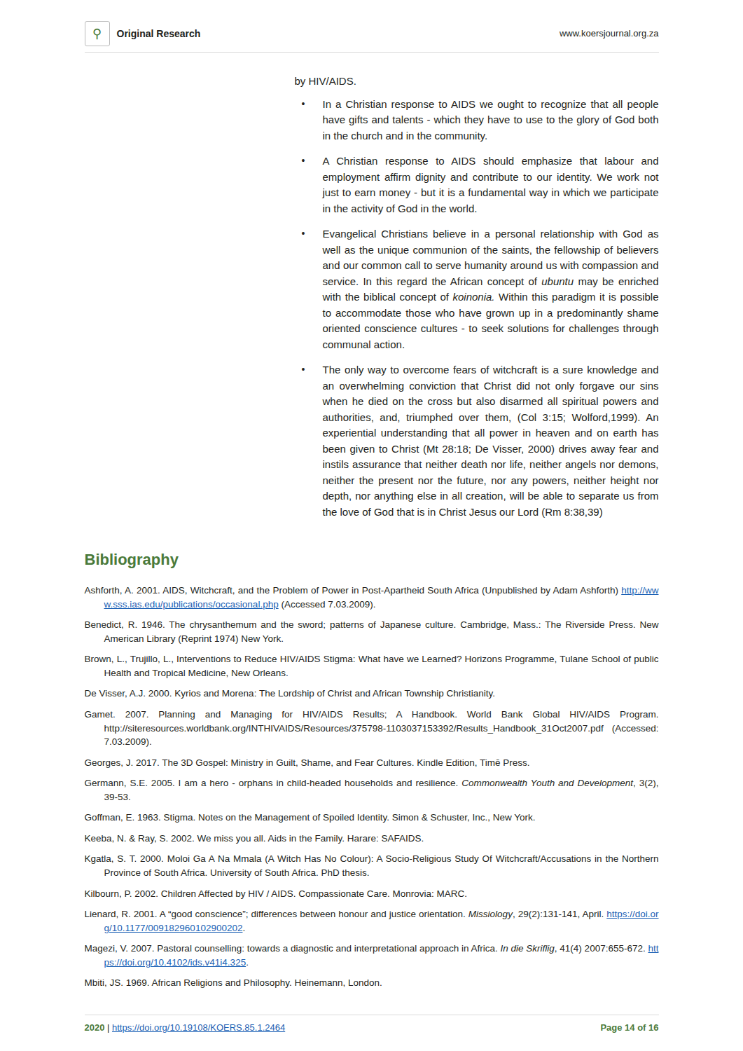⚲
Original Research
www.koersjournal.org.za
by HIV/AIDS.
In a Christian response to AIDS we ought to recognize that all people have gifts and talents - which they have to use to the glory of God both in the church and in the community.
A Christian response to AIDS should emphasize that labour and employment affirm dignity and contribute to our identity. We work not just to earn money - but it is a fundamental way in which we participate in the activity of God in the world.
Evangelical Christians believe in a personal relationship with God as well as the unique communion of the saints, the fellowship of believers and our common call to serve humanity around us with compassion and service. In this regard the African concept of ubuntu may be enriched with the biblical concept of koinonia. Within this paradigm it is possible to accommodate those who have grown up in a predominantly shame oriented conscience cultures - to seek solutions for challenges through communal action.
The only way to overcome fears of witchcraft is a sure knowledge and an overwhelming conviction that Christ did not only forgave our sins when he died on the cross but also disarmed all spiritual powers and authorities, and, triumphed over them, (Col 3:15; Wolford,1999). An experiential understanding that all power in heaven and on earth has been given to Christ (Mt 28:18; De Visser, 2000) drives away fear and instils assurance that neither death nor life, neither angels nor demons, neither the present nor the future, nor any powers, neither height nor depth, nor anything else in all creation, will be able to separate us from the love of God that is in Christ Jesus our Lord (Rm 8:38,39)
Bibliography
Ashforth, A. 2001. AIDS, Witchcraft, and the Problem of Power in Post-Apartheid South Africa (Unpublished by Adam Ashforth) http://www.sss.ias.edu/publications/occasional.php (Accessed 7.03.2009).
Benedict, R. 1946. The chrysanthemum and the sword; patterns of Japanese culture. Cambridge, Mass.: The Riverside Press. New American Library (Reprint 1974) New York.
Brown, L., Trujillo, L., Interventions to Reduce HIV/AIDS Stigma: What have we Learned? Horizons Programme, Tulane School of public Health and Tropical Medicine, New Orleans.
De Visser, A.J. 2000. Kyrios and Morena: The Lordship of Christ and African Township Christianity.
Gamet. 2007. Planning and Managing for HIV/AIDS Results; A Handbook. World Bank Global HIV/AIDS Program. http://siteresources.worldbank.org/INTHIVAIDS/Resources/375798-1103037153392/Results_Handbook_31Oct2007.pdf (Accessed: 7.03.2009).
Georges, J. 2017. The 3D Gospel: Ministry in Guilt, Shame, and Fear Cultures. Kindle Edition, Timē Press.
Germann, S.E. 2005. I am a hero - orphans in child-headed households and resilience. Commonwealth Youth and Development, 3(2), 39-53.
Goffman, E. 1963. Stigma. Notes on the Management of Spoiled Identity. Simon & Schuster, Inc., New York.
Keeba, N. & Ray, S. 2002. We miss you all. Aids in the Family. Harare: SAFAIDS.
Kgatla, S. T. 2000. Moloi Ga A Na Mmala (A Witch Has No Colour): A Socio-Religious Study Of Witchcraft/Accusations in the Northern Province of South Africa. University of South Africa. PhD thesis.
Kilbourn, P. 2002. Children Affected by HIV / AIDS. Compassionate Care. Monrovia: MARC.
Lienard, R. 2001. A “good conscience”; differences between honour and justice orientation. Missiology, 29(2):131-141, April. https://doi.org/10.1177/009182960102900202.
Magezi, V. 2007. Pastoral counselling: towards a diagnostic and interpretational approach in Africa. In die Skriflig, 41(4) 2007:655-672. https://doi.org/10.4102/ids.v41i4.325.
Mbiti, JS. 1969. African Religions and Philosophy. Heinemann, London.
2020 | https://doi.org/10.19108/KOERS.85.1.2464
Page 14 of 16